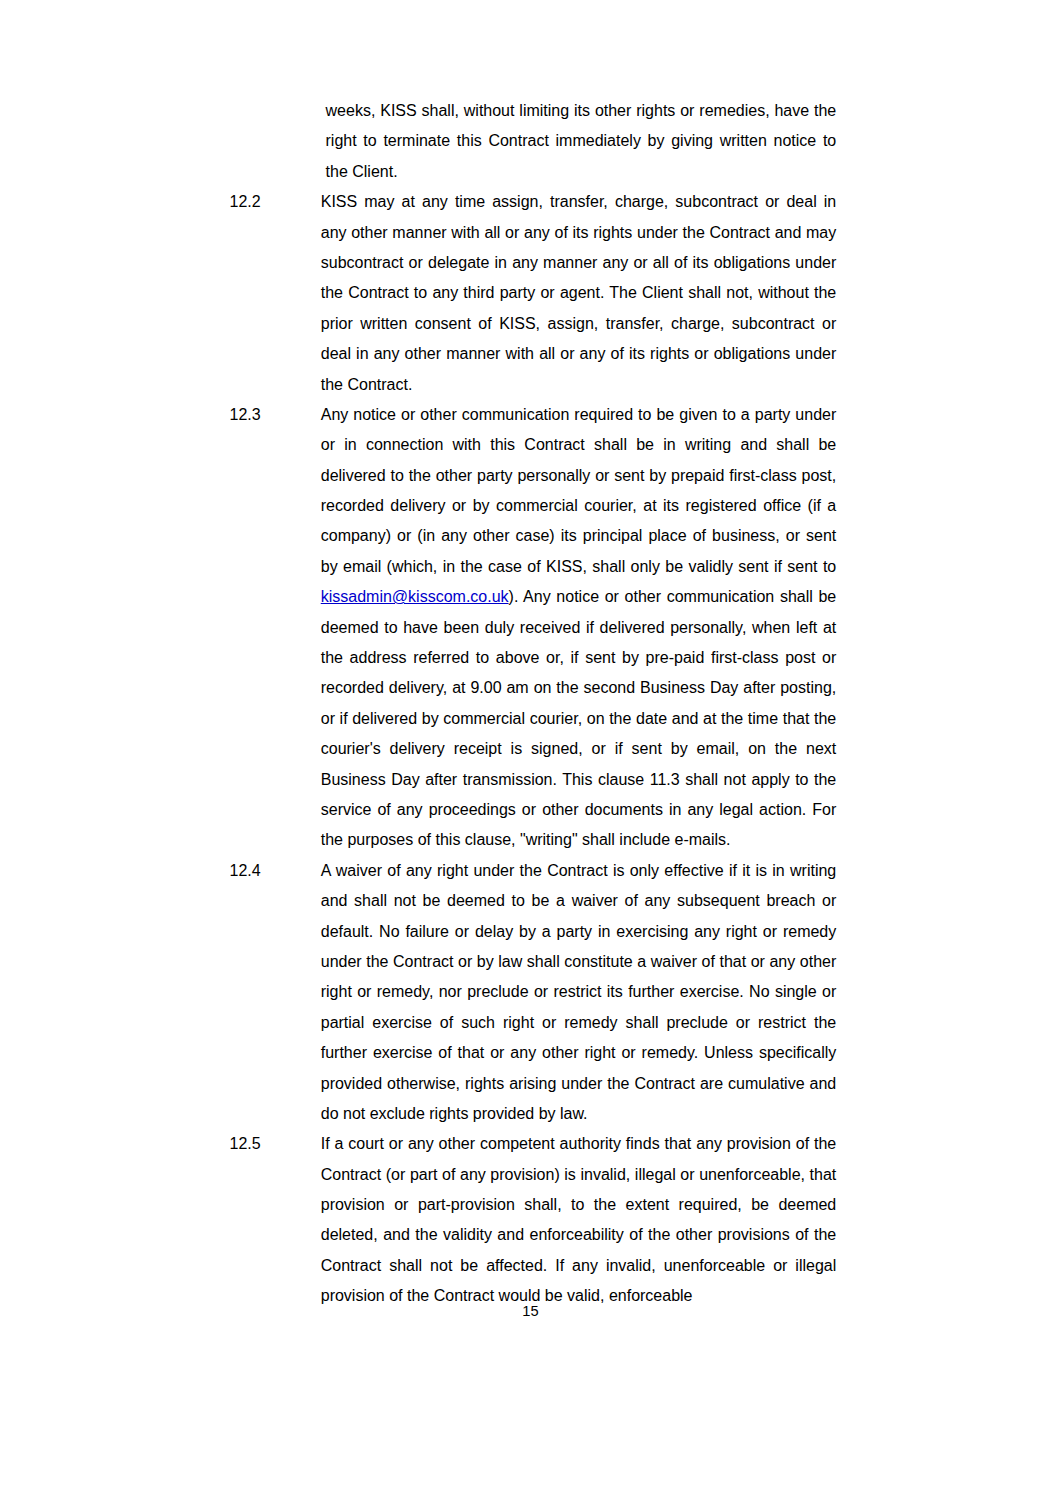weeks, KISS shall, without limiting its other rights or remedies, have the right to terminate this Contract immediately by giving written notice to the Client.
12.2
KISS may at any time assign, transfer, charge, subcontract or deal in any other manner with all or any of its rights under the Contract and may subcontract or delegate in any manner any or all of its obligations under the Contract to any third party or agent. The Client shall not, without the prior written consent of KISS, assign, transfer, charge, subcontract or deal in any other manner with all or any of its rights or obligations under the Contract.
12.3
Any notice or other communication required to be given to a party under or in connection with this Contract shall be in writing and shall be delivered to the other party personally or sent by prepaid first-class post, recorded delivery or by commercial courier, at its registered office (if a company) or (in any other case) its principal place of business, or sent by email (which, in the case of KISS, shall only be validly sent if sent to kissadmin@kisscom.co.uk). Any notice or other communication shall be deemed to have been duly received if delivered personally, when left at the address referred to above or, if sent by pre-paid first-class post or recorded delivery, at 9.00 am on the second Business Day after posting, or if delivered by commercial courier, on the date and at the time that the courier's delivery receipt is signed, or if sent by email, on the next Business Day after transmission. This clause 11.3 shall not apply to the service of any proceedings or other documents in any legal action. For the purposes of this clause, "writing" shall include e-mails.
12.4
A waiver of any right under the Contract is only effective if it is in writing and shall not be deemed to be a waiver of any subsequent breach or default. No failure or delay by a party in exercising any right or remedy under the Contract or by law shall constitute a waiver of that or any other right or remedy, nor preclude or restrict its further exercise. No single or partial exercise of such right or remedy shall preclude or restrict the further exercise of that or any other right or remedy. Unless specifically provided otherwise, rights arising under the Contract are cumulative and do not exclude rights provided by law.
12.5
If a court or any other competent authority finds that any provision of the Contract (or part of any provision) is invalid, illegal or unenforceable, that provision or part-provision shall, to the extent required, be deemed deleted, and the validity and enforceability of the other provisions of the Contract shall not be affected. If any invalid, unenforceable or illegal provision of the Contract would be valid, enforceable
15